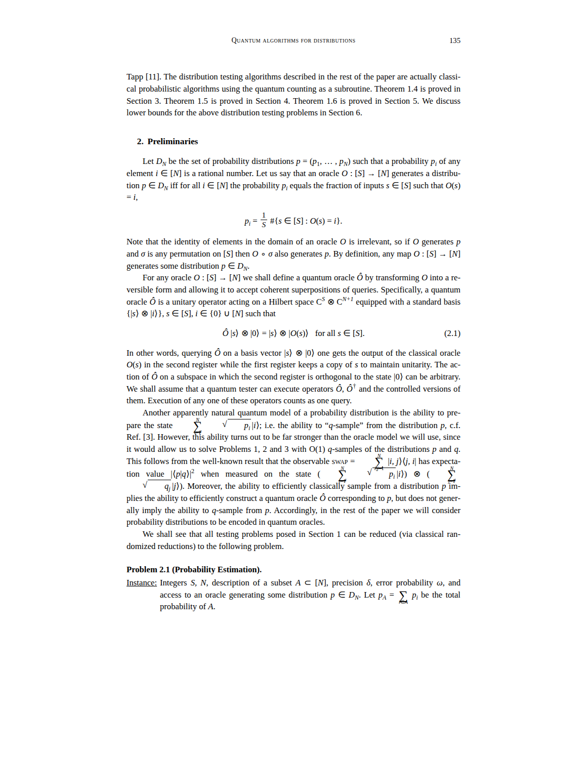Quantum algorithms for distributions 135
Tapp [11]. The distribution testing algorithms described in the rest of the paper are actually classical probabilistic algorithms using the quantum counting as a subroutine. Theorem 1.4 is proved in Section 3. Theorem 1.5 is proved in Section 4. Theorem 1.6 is proved in Section 5. We discuss lower bounds for the above distribution testing problems in Section 6.
2. Preliminaries
Let DN be the set of probability distributions p = (p1, … , pN) such that a probability pi of any element i ∈ [N] is a rational number. Let us say that an oracle O : [S] → [N] generates a distribution p ∈ DN iff for all i ∈ [N] the probability pi equals the fraction of inputs s ∈ [S] such that O(s) = i,
pi = 1 S #{s ∈ [S] : O(s) = i}.
Note that the identity of elements in the domain of an oracle O is irrelevant, so if O generates p and σ is any permutation on [S] then O ∘ σ also generates p. By definition, any map O : [S] → [N] generates some distribution p ∈ DN.
For any oracle O : [S] → [N] we shall define a quantum oracle Ô by transforming O into a reversible form and allowing it to accept coherent superpositions of queries. Specifically, a quantum oracle Ô is a unitary operator acting on a Hilbert space CS ⊗ CN+1 equipped with a standard basis {|s⟩ ⊗ |i⟩}, s ∈ [S], i ∈ {0} ∪ [N] such that
Ô |s⟩ ⊗ |0⟩ = |s⟩ ⊗ |O(s)⟩ for all s ∈ [S]. (2.1)
In other words, querying Ô on a basis vector |s⟩ ⊗ |0⟩ one gets the output of the classical oracle O(s) in the second register while the first register keeps a copy of s to maintain unitarity. The action of Ô on a subspace in which the second register is orthogonal to the state |0⟩ can be arbitrary. We shall assume that a quantum tester can execute operators Ô, Ô† and the controlled versions of them. Execution of any one of these operators counts as one query.
Another apparently natural quantum model of a probability distribution is the ability to prepare the state N∑i=1 pi|i⟩; i.e. the ability to “q-sample” from the distribution p, c.f. Ref. [3]. However, this ability turns out to be far stronger than the oracle model we will use, since it would allow us to solve Problems 1, 2 and 3 with O(1) q-samples of the distributions p and q. This follows from the well-known result that the observable swap = N∑i,j=1|i, j⟩⟨j, i| has expectation value |⟨p|q⟩|2 when measured on the state (N∑i=1 pi|i⟩) ⊗ (N∑j=1 qj|j⟩). Moreover, the ability to efficiently classically sample from a distribution p implies the ability to efficiently construct a quantum oracle Ô corresponding to p, but does not generally imply the ability to q-sample from p. Accordingly, in the rest of the paper we will consider probability distributions to be encoded in quantum oracles.
We shall see that all testing problems posed in Section 1 can be reduced (via classical randomized reductions) to the following problem.
Problem 2.1 (Probability Estimation).
Instance: Integers S, N, description of a subset A ⊂ [N], precision δ, error probability ω, and access to an oracle generating some distribution p ∈ DN. Let pA = ∑i∈A pi be the total probability of A.